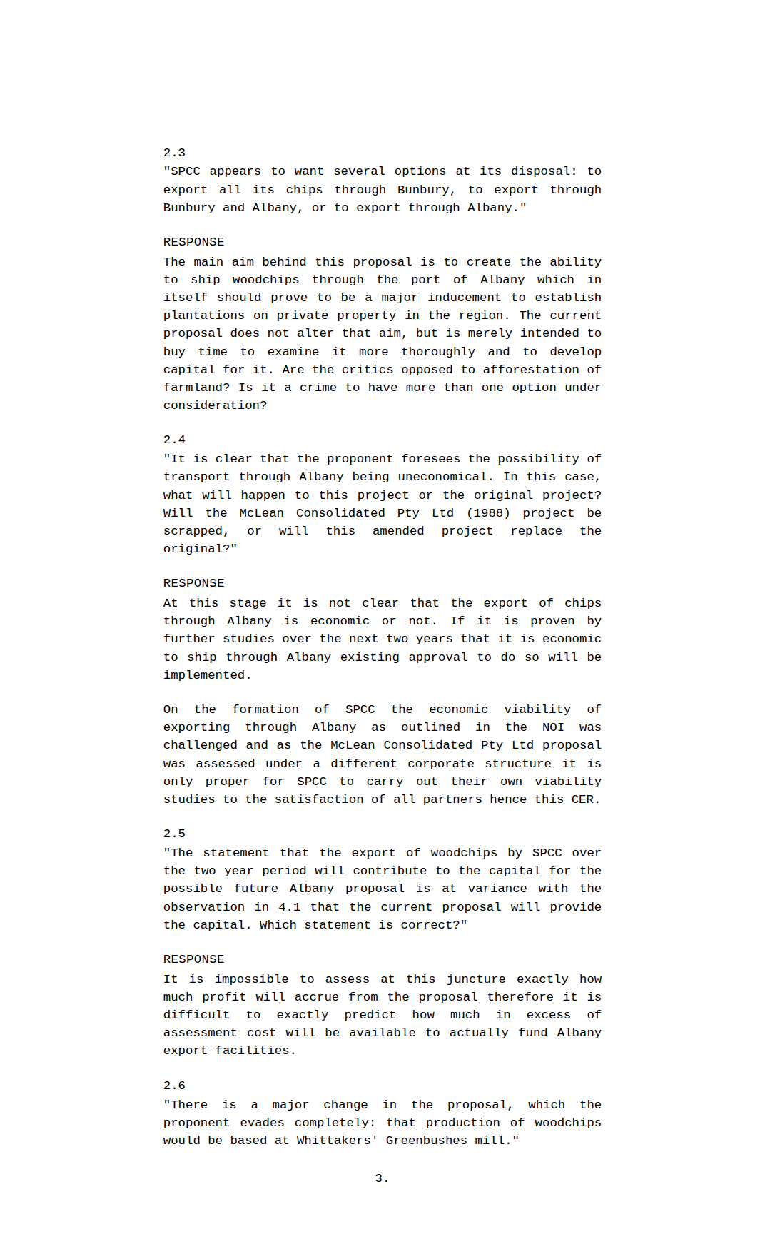2.3
"SPCC appears to want several options at its disposal: to export all its chips through Bunbury, to export through Bunbury and Albany, or to export through Albany."
RESPONSE
The main aim behind this proposal is to create the ability to ship woodchips through the port of Albany which in itself should prove to be a major inducement to establish plantations on private property in the region. The current proposal does not alter that aim, but is merely intended to buy time to examine it more thoroughly and to develop capital for it. Are the critics opposed to afforestation of farmland? Is it a crime to have more than one option under consideration?
2.4
"It is clear that the proponent foresees the possibility of transport through Albany being uneconomical. In this case, what will happen to this project or the original project? Will the McLean Consolidated Pty Ltd (1988) project be scrapped, or will this amended project replace the original?"
RESPONSE
At this stage it is not clear that the export of chips through Albany is economic or not. If it is proven by further studies over the next two years that it is economic to ship through Albany existing approval to do so will be implemented.
On the formation of SPCC the economic viability of exporting through Albany as outlined in the NOI was challenged and as the McLean Consolidated Pty Ltd proposal was assessed under a different corporate structure it is only proper for SPCC to carry out their own viability studies to the satisfaction of all partners hence this CER.
2.5
"The statement that the export of woodchips by SPCC over the two year period will contribute to the capital for the possible future Albany proposal is at variance with the observation in 4.1 that the current proposal will provide the capital. Which statement is correct?"
RESPONSE
It is impossible to assess at this juncture exactly how much profit will accrue from the proposal therefore it is difficult to exactly predict how much in excess of assessment cost will be available to actually fund Albany export facilities.
2.6
"There is a major change in the proposal, which the proponent evades completely: that production of woodchips would be based at Whittakers' Greenbushes mill."
3.